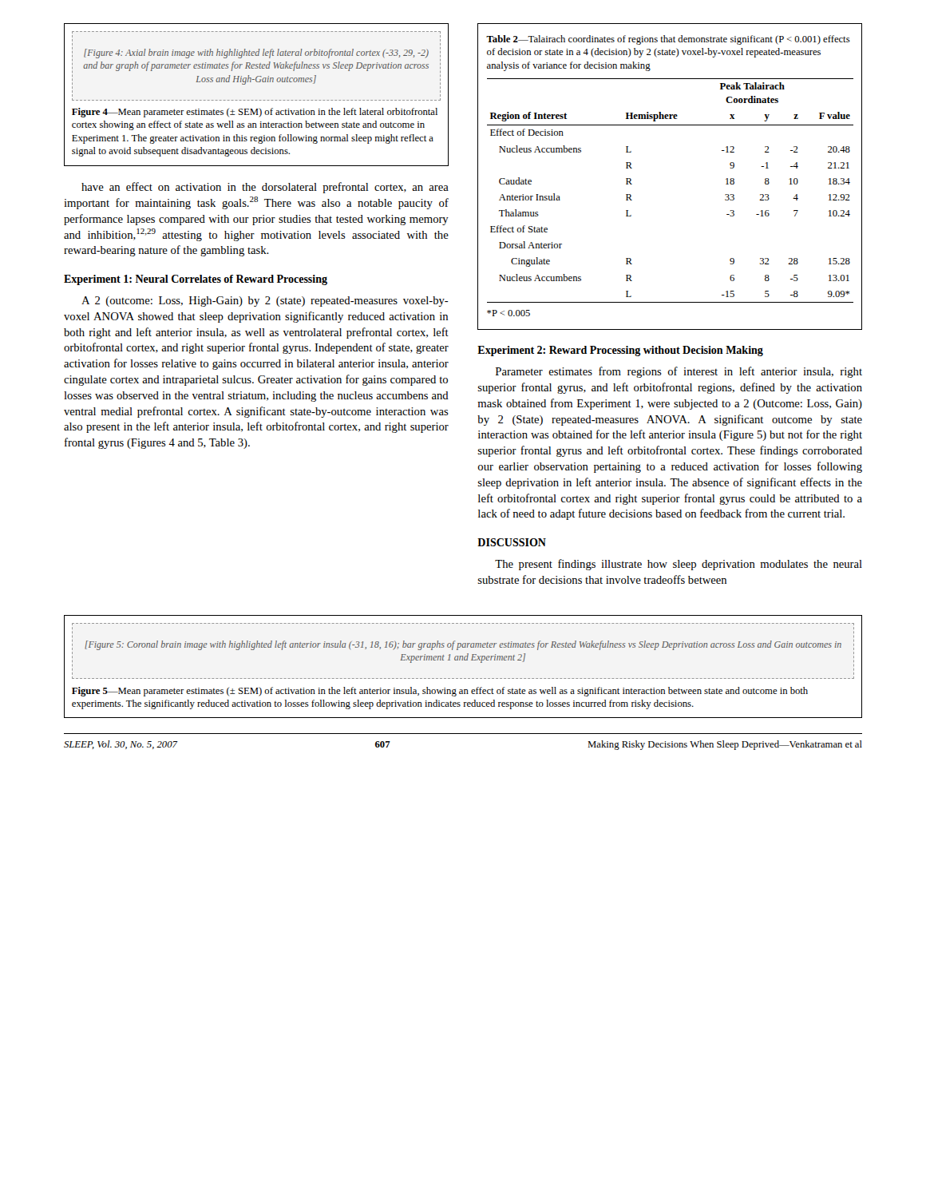[Figure 4: Axial brain image with highlighted left lateral orbitofrontal cortex (-33, 29, -2) and bar graph of parameter estimates for Rested Wakefulness vs Sleep Deprivation across Loss and High-Gain outcomes]
Figure 4—Mean parameter estimates (± SEM) of activation in the left lateral orbitofrontal cortex showing an effect of state as well as an interaction between state and outcome in Experiment 1. The greater activation in this region following normal sleep might reflect a signal to avoid subsequent disadvantageous decisions.
have an effect on activation in the dorsolateral prefrontal cortex, an area important for maintaining task goals.28 There was also a notable paucity of performance lapses compared with our prior studies that tested working memory and inhibition,12,29 attesting to higher motivation levels associated with the reward-bearing nature of the gambling task.
Experiment 1: Neural Correlates of Reward Processing
A 2 (outcome: Loss, High-Gain) by 2 (state) repeated-measures voxel-by-voxel ANOVA showed that sleep deprivation significantly reduced activation in both right and left anterior insula, as well as ventrolateral prefrontal cortex, left orbitofrontal cortex, and right superior frontal gyrus. Independent of state, greater activation for losses relative to gains occurred in bilateral anterior insula, anterior cingulate cortex and intraparietal sulcus. Greater activation for gains compared to losses was observed in the ventral striatum, including the nucleus accumbens and ventral medial prefrontal cortex. A significant state-by-outcome interaction was also present in the left anterior insula, left orbitofrontal cortex, and right superior frontal gyrus (Figures 4 and 5, Table 3).
Table 2 —Talairach coordinates of regions that demonstrate significant (P < 0.001) effects of decision or state in a 4 (decision) by 2 (state) voxel-by-voxel repeated-measures analysis of variance for decision making
| Region of Interest | Hemisphere | Peak Talairach Coordinates | F value |
| --- | --- | --- | --- |
| x | y | z |
| Effect of Decision |
| Nucleus Accumbens | L | -12 | 2 | -2 | 20.48 |
| | R | 9 | -1 | -4 | 21.21 |
| Caudate | R | 18 | 8 | 10 | 18.34 |
| Anterior Insula | R | 33 | 23 | 4 | 12.92 |
| Thalamus | L | -3 | -16 | 7 | 10.24 |
| Effect of State |
| Dorsal Anterior | | | | | |
| Cingulate | R | 9 | 32 | 28 | 15.28 |
| Nucleus Accumbens | R | 6 | 8 | -5 | 13.01 |
| | L | -15 | 5 | -8 | 9.09* |
*P < 0.005
Experiment 2: Reward Processing without Decision Making
Parameter estimates from regions of interest in left anterior insula, right superior frontal gyrus, and left orbitofrontal regions, defined by the activation mask obtained from Experiment 1, were subjected to a 2 (Outcome: Loss, Gain) by 2 (State) repeated-measures ANOVA. A significant outcome by state interaction was obtained for the left anterior insula (Figure 5) but not for the right superior frontal gyrus and left orbitofrontal cortex. These findings corroborated our earlier observation pertaining to a reduced activation for losses following sleep deprivation in left anterior insula. The absence of significant effects in the left orbitofrontal cortex and right superior frontal gyrus could be attributed to a lack of need to adapt future decisions based on feedback from the current trial.
DISCUSSION
The present findings illustrate how sleep deprivation modulates the neural substrate for decisions that involve tradeoffs between
[Figure 5: Coronal brain image with highlighted left anterior insula (-31, 18, 16); bar graphs of parameter estimates for Rested Wakefulness vs Sleep Deprivation across Loss and Gain outcomes in Experiment 1 and Experiment 2]
Figure 5—Mean parameter estimates (± SEM) of activation in the left anterior insula, showing an effect of state as well as a significant interaction between state and outcome in both experiments. The significantly reduced activation to losses following sleep deprivation indicates reduced response to losses incurred from risky decisions.
SLEEP, Vol. 30, No. 5, 2007
607
Making Risky Decisions When Sleep Deprived—Venkatraman et al